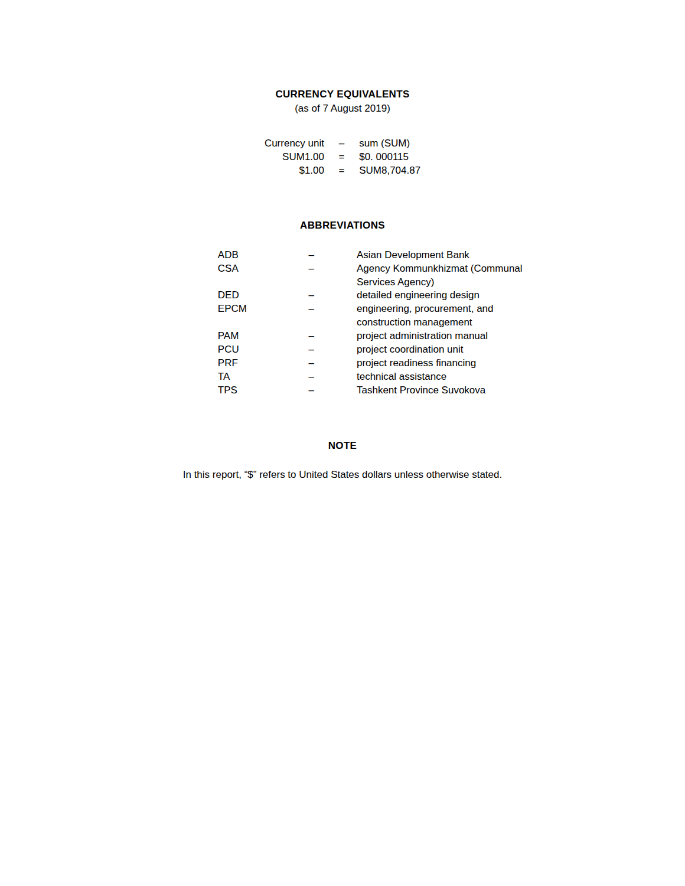CURRENCY EQUIVALENTS
(as of 7 August 2019)
| Currency unit | – | sum (SUM) |
| SUM1.00 | = | $0. 000115 |
| $1.00 | = | SUM8,704.87 |
ABBREVIATIONS
| ADB | – | Asian Development Bank |
| CSA | – | Agency Kommunkhizmat (Communal Services Agency) |
| DED | – | detailed engineering design |
| EPCM | – | engineering, procurement, and construction management |
| PAM | – | project administration manual |
| PCU | – | project coordination unit |
| PRF | – | project readiness financing |
| TA | – | technical assistance |
| TPS | – | Tashkent Province Suvokova |
NOTE
In this report, “$” refers to United States dollars unless otherwise stated.